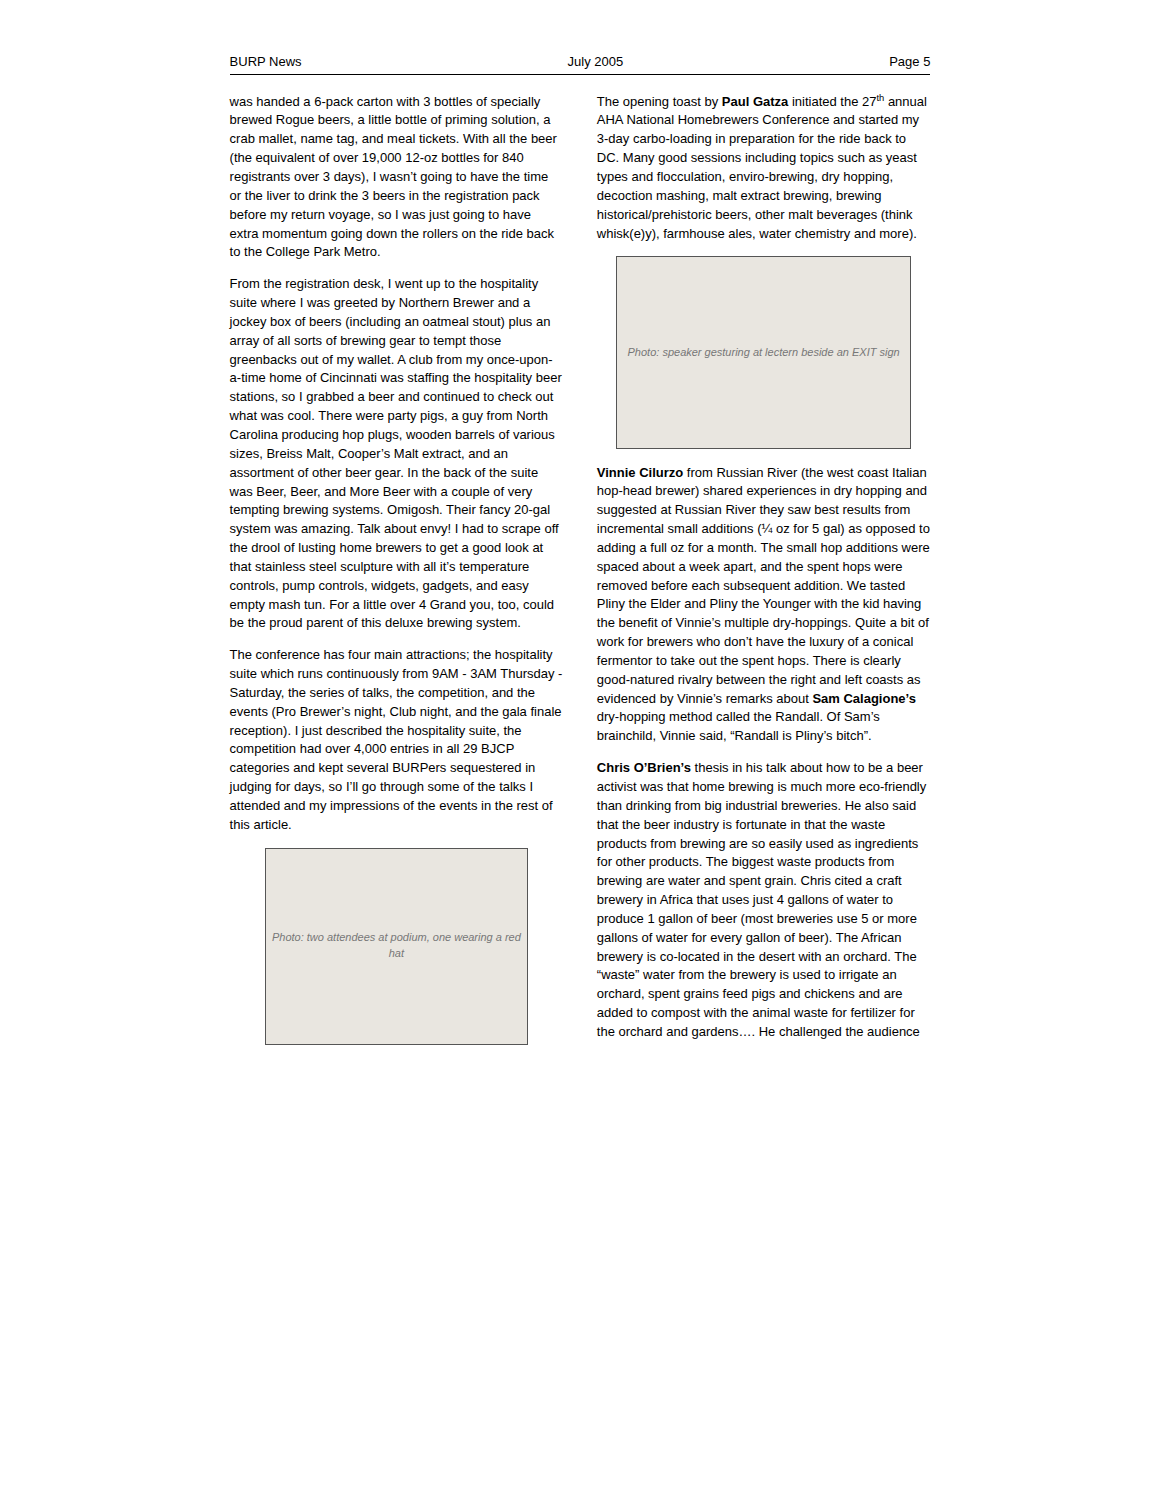BURP News
July 2005
Page 5
was handed a 6-pack carton with 3 bottles of specially brewed Rogue beers, a little bottle of priming solution, a crab mallet, name tag, and meal tickets. With all the beer (the equivalent of over 19,000 12-oz bottles for 840 registrants over 3 days), I wasn’t going to have the time or the liver to drink the 3 beers in the registration pack before my return voyage, so I was just going to have extra momentum going down the rollers on the ride back to the College Park Metro.
From the registration desk, I went up to the hospitality suite where I was greeted by Northern Brewer and a jockey box of beers (including an oatmeal stout) plus an array of all sorts of brewing gear to tempt those greenbacks out of my wallet. A club from my once-upon-a-time home of Cincinnati was staffing the hospitality beer stations, so I grabbed a beer and continued to check out what was cool. There were party pigs, a guy from North Carolina producing hop plugs, wooden barrels of various sizes, Breiss Malt, Cooper’s Malt extract, and an assortment of other beer gear. In the back of the suite was Beer, Beer, and More Beer with a couple of very tempting brewing systems. Omigosh. Their fancy 20-gal system was amazing. Talk about envy! I had to scrape off the drool of lusting home brewers to get a good look at that stainless steel sculpture with all it’s temperature controls, pump controls, widgets, gadgets, and easy empty mash tun. For a little over 4 Grand you, too, could be the proud parent of this deluxe brewing system.
The conference has four main attractions; the hospitality suite which runs continuously from 9AM - 3AM Thursday - Saturday, the series of talks, the competition, and the events (Pro Brewer’s night, Club night, and the gala finale reception). I just described the hospitality suite, the competition had over 4,000 entries in all 29 BJCP categories and kept several BURPers sequestered in judging for days, so I’ll go through some of the talks I attended and my impressions of the events in the rest of this article.
Photo: two attendees at podium, one wearing a red hat
The opening toast by Paul Gatza initiated the 27th annual AHA National Homebrewers Conference and started my 3-day carbo-loading in preparation for the ride back to DC. Many good sessions including topics such as yeast types and flocculation, enviro-brewing, dry hopping, decoction mashing, malt extract brewing, brewing historical/prehistoric beers, other malt beverages (think whisk(e)y), farmhouse ales, water chemistry and more).
Photo: speaker gesturing at lectern beside an EXIT sign
Vinnie Cilurzo from Russian River (the west coast Italian hop-head brewer) shared experiences in dry hopping and suggested at Russian River they saw best results from incremental small additions (¼ oz for 5 gal) as opposed to adding a full oz for a month. The small hop additions were spaced about a week apart, and the spent hops were removed before each subsequent addition. We tasted Pliny the Elder and Pliny the Younger with the kid having the benefit of Vinnie’s multiple dry-hoppings. Quite a bit of work for brewers who don’t have the luxury of a conical fermentor to take out the spent hops. There is clearly good-natured rivalry between the right and left coasts as evidenced by Vinnie’s remarks about Sam Calagione’s dry-hopping method called the Randall. Of Sam’s brainchild, Vinnie said, “Randall is Pliny’s bitch”.
Chris O’Brien’s thesis in his talk about how to be a beer activist was that home brewing is much more eco-friendly than drinking from big industrial breweries. He also said that the beer industry is fortunate in that the waste products from brewing are so easily used as ingredients for other products. The biggest waste products from brewing are water and spent grain. Chris cited a craft brewery in Africa that uses just 4 gallons of water to produce 1 gallon of beer (most breweries use 5 or more gallons of water for every gallon of beer). The African brewery is co-located in the desert with an orchard. The “waste” water from the brewery is used to irrigate an orchard, spent grains feed pigs and chickens and are added to compost with the animal waste for fertilizer for the orchard and gardens…. He challenged the audience